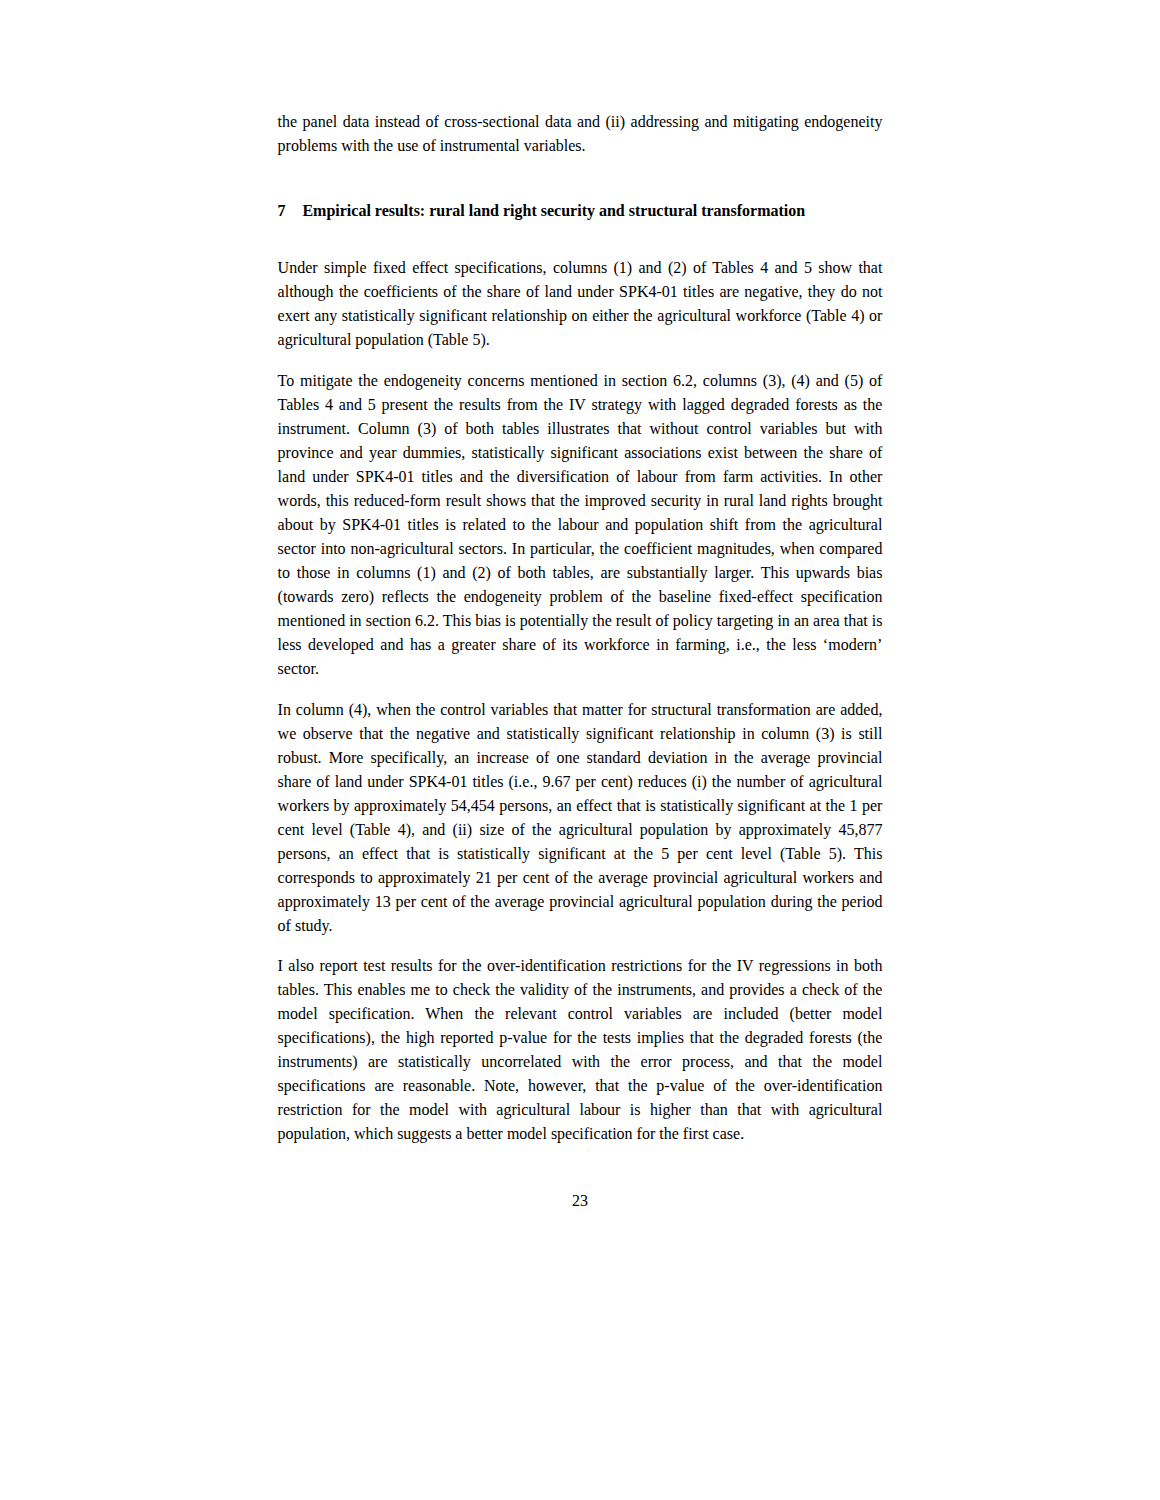the panel data instead of cross-sectional data and (ii) addressing and mitigating endogeneity problems with the use of instrumental variables.
7 Empirical results: rural land right security and structural transformation
Under simple fixed effect specifications, columns (1) and (2) of Tables 4 and 5 show that although the coefficients of the share of land under SPK4-01 titles are negative, they do not exert any statistically significant relationship on either the agricultural workforce (Table 4) or agricultural population (Table 5).
To mitigate the endogeneity concerns mentioned in section 6.2, columns (3), (4) and (5) of Tables 4 and 5 present the results from the IV strategy with lagged degraded forests as the instrument. Column (3) of both tables illustrates that without control variables but with province and year dummies, statistically significant associations exist between the share of land under SPK4-01 titles and the diversification of labour from farm activities. In other words, this reduced-form result shows that the improved security in rural land rights brought about by SPK4-01 titles is related to the labour and population shift from the agricultural sector into non-agricultural sectors. In particular, the coefficient magnitudes, when compared to those in columns (1) and (2) of both tables, are substantially larger. This upwards bias (towards zero) reflects the endogeneity problem of the baseline fixed-effect specification mentioned in section 6.2. This bias is potentially the result of policy targeting in an area that is less developed and has a greater share of its workforce in farming, i.e., the less ‘modern’ sector.
In column (4), when the control variables that matter for structural transformation are added, we observe that the negative and statistically significant relationship in column (3) is still robust. More specifically, an increase of one standard deviation in the average provincial share of land under SPK4-01 titles (i.e., 9.67 per cent) reduces (i) the number of agricultural workers by approximately 54,454 persons, an effect that is statistically significant at the 1 per cent level (Table 4), and (ii) size of the agricultural population by approximately 45,877 persons, an effect that is statistically significant at the 5 per cent level (Table 5). This corresponds to approximately 21 per cent of the average provincial agricultural workers and approximately 13 per cent of the average provincial agricultural population during the period of study.
I also report test results for the over-identification restrictions for the IV regressions in both tables. This enables me to check the validity of the instruments, and provides a check of the model specification. When the relevant control variables are included (better model specifications), the high reported p-value for the tests implies that the degraded forests (the instruments) are statistically uncorrelated with the error process, and that the model specifications are reasonable. Note, however, that the p-value of the over-identification restriction for the model with agricultural labour is higher than that with agricultural population, which suggests a better model specification for the first case.
23